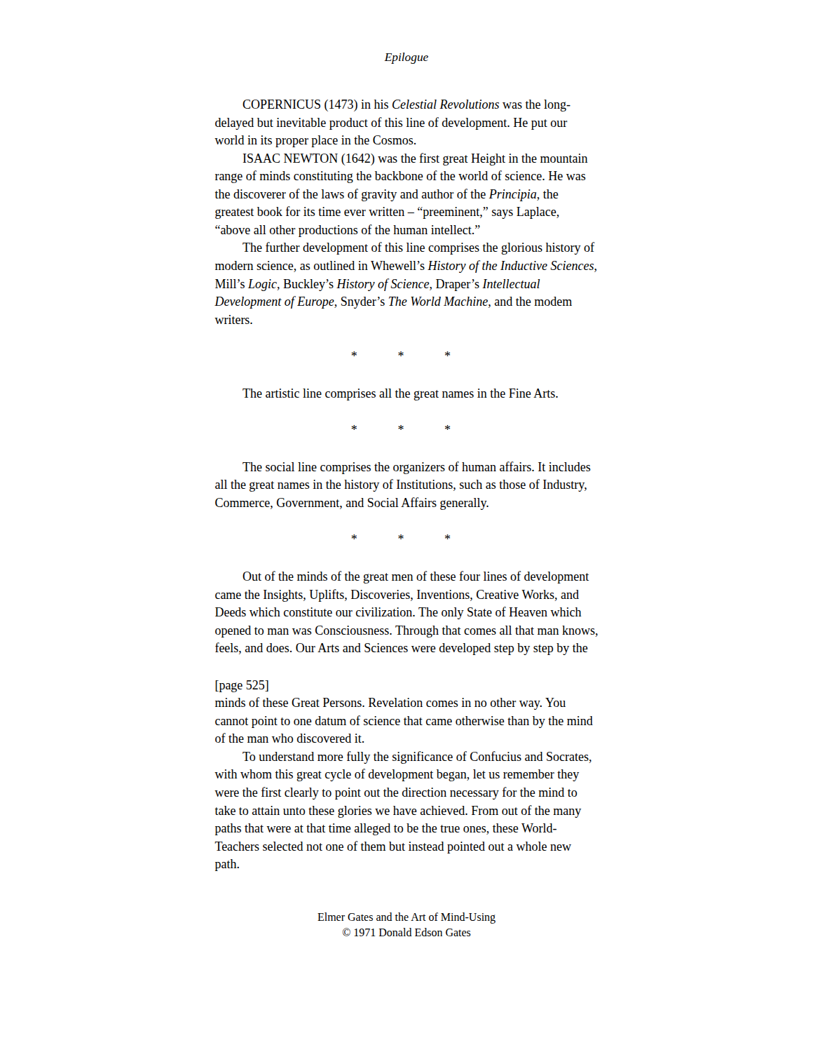Epilogue
COPERNICUS (1473) in his Celestial Revolutions was the long-delayed but inevitable product of this line of development. He put our world in its proper place in the Cosmos.
ISAAC NEWTON (1642) was the first great Height in the mountain range of minds constituting the backbone of the world of science. He was the discoverer of the laws of gravity and author of the Principia, the greatest book for its time ever written – “preeminent,” says Laplace, “above all other productions of the human intellect.”
The further development of this line comprises the glorious history of modern science, as outlined in Whewell’s History of the Inductive Sciences, Mill’s Logic, Buckley’s History of Science, Draper’s Intellectual Development of Europe, Snyder’s The World Machine, and the modem writers.
* * *
The artistic line comprises all the great names in the Fine Arts.
* * *
The social line comprises the organizers of human affairs. It includes all the great names in the history of Institutions, such as those of Industry, Commerce, Government, and Social Affairs generally.
* * *
Out of the minds of the great men of these four lines of development came the Insights, Uplifts, Discoveries, Inventions, Creative Works, and Deeds which constitute our civilization. The only State of Heaven which opened to man was Consciousness. Through that comes all that man knows, feels, and does. Our Arts and Sciences were developed step by step by the
[page 525]
minds of these Great Persons. Revelation comes in no other way. You cannot point to one datum of science that came otherwise than by the mind of the man who discovered it.
To understand more fully the significance of Confucius and Socrates, with whom this great cycle of development began, let us remember they were the first clearly to point out the direction necessary for the mind to take to attain unto these glories we have achieved. From out of the many paths that were at that time alleged to be the true ones, these World-Teachers selected not one of them but instead pointed out a whole new path.
Elmer Gates and the Art of Mind-Using
© 1971 Donald Edson Gates